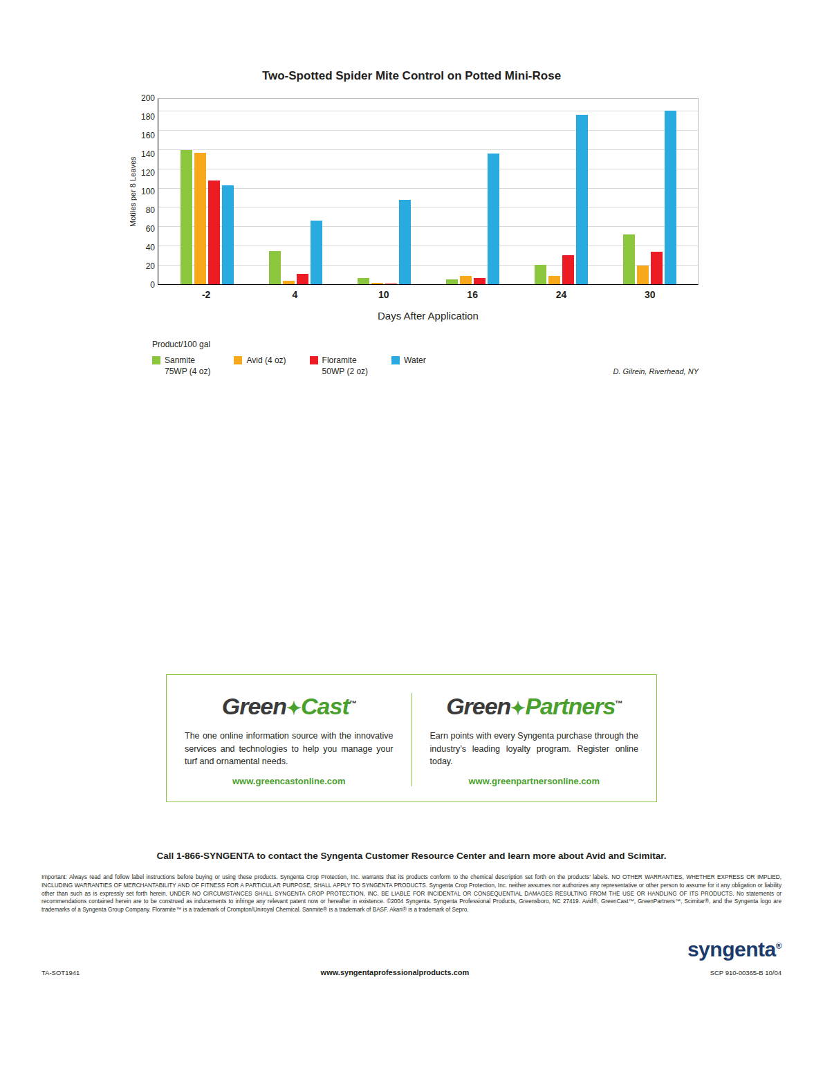Two-Spotted Spider Mite Control on Potted Mini-Rose
Motiles per 8 Leaves
200 180 160 140 120 100 80 60 40 20 0
-2 4 10 16 24 30
Days After Application
Product/100 gal
Sanmite
75WP (4 oz)
Avid (4 oz)
Floramite
50WP (2 oz)
Water
D. Gilrein, Riverhead, NY
Green✦Cast™
The one online information source with the innovative services and technologies to help you manage your turf and ornamental needs.
www.greencastonline.com
Green✦Partners™
Earn points with every Syngenta purchase through the industry’s leading loyalty program. Register online today.
www.greenpartnersonline.com
Call 1-866-SYNGENTA to contact the Syngenta Customer Resource Center and learn more about Avid and Scimitar.
Important: Always read and follow label instructions before buying or using these products. Syngenta Crop Protection, Inc. warrants that its products conform to the chemical description set forth on the products’ labels. NO OTHER WARRANTIES, WHETHER EXPRESS OR IMPLIED, INCLUDING WARRANTIES OF MERCHANTABILITY AND OF FITNESS FOR A PARTICULAR PURPOSE, SHALL APPLY TO SYNGENTA PRODUCTS. Syngenta Crop Protection, Inc. neither assumes nor authorizes any representative or other person to assume for it any obligation or liability other than such as is expressly set forth herein. UNDER NO CIRCUMSTANCES SHALL SYNGENTA CROP PROTECTION, INC. BE LIABLE FOR INCIDENTAL OR CONSEQUENTIAL DAMAGES RESULTING FROM THE USE OR HANDLING OF ITS PRODUCTS. No statements or recommendations contained herein are to be construed as inducements to infringe any relevant patent now or hereafter in existence. ©2004 Syngenta. Syngenta Professional Products, Greensboro, NC 27419. Avid®, GreenCast™, GreenPartners™, Scimitar®, and the Syngenta logo are trademarks of a Syngenta Group Company. Floramite™ is a trademark of Crompton/Uniroyal Chemical. Sanmite® is a trademark of BASF. Akari® is a trademark of Sepro.
syngenta®
TA-SOT1941
www.syngentaprofessionalproducts.com
SCP 910-00365-B 10/04